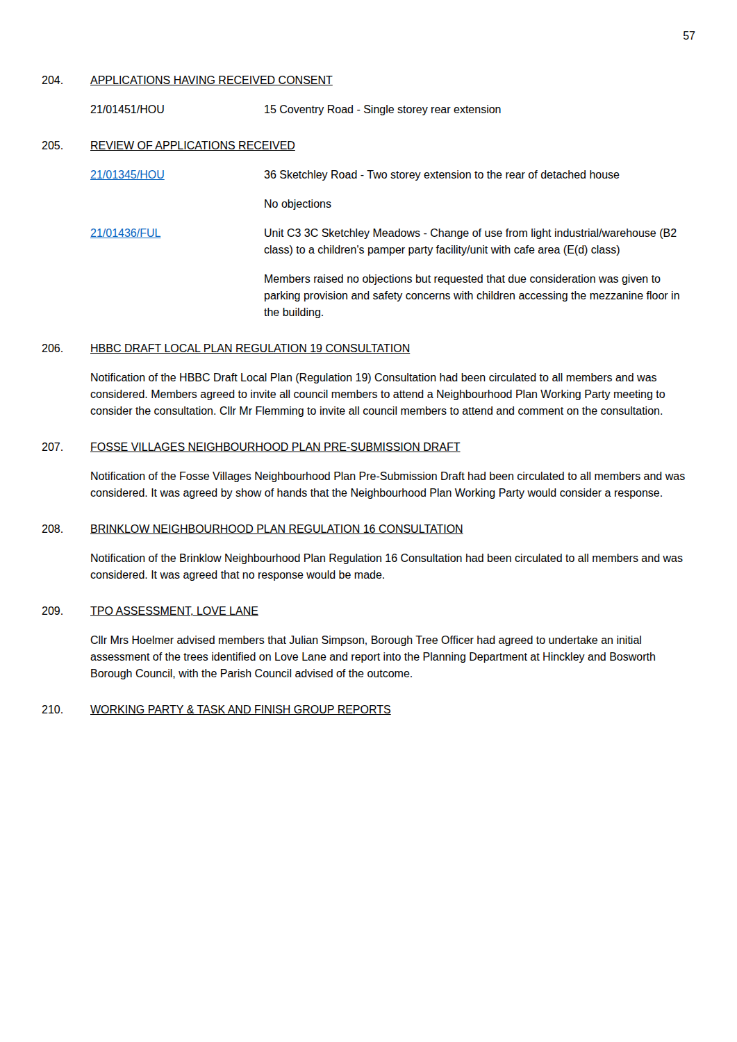57
204.
APPLICATIONS HAVING RECEIVED CONSENT
21/01451/HOU
15 Coventry Road - Single storey rear extension
205.
REVIEW OF APPLICATIONS RECEIVED
21/01345/HOU
36 Sketchley Road - Two storey extension to the rear of detached house
No objections
21/01436/FUL
Unit C3 3C Sketchley Meadows - Change of use from light industrial/warehouse (B2 class) to a children's pamper party facility/unit with cafe area (E(d) class)
Members raised no objections but requested that due consideration was given to parking provision and safety concerns with children accessing the mezzanine floor in the building.
206.
HBBC DRAFT LOCAL PLAN REGULATION 19 CONSULTATION
Notification of the HBBC Draft Local Plan (Regulation 19) Consultation had been circulated to all members and was considered. Members agreed to invite all council members to attend a Neighbourhood Plan Working Party meeting to consider the consultation. Cllr Mr Flemming to invite all council members to attend and comment on the consultation.
207.
FOSSE VILLAGES NEIGHBOURHOOD PLAN PRE-SUBMISSION DRAFT
Notification of the Fosse Villages Neighbourhood Plan Pre-Submission Draft had been circulated to all members and was considered. It was agreed by show of hands that the Neighbourhood Plan Working Party would consider a response.
208.
BRINKLOW NEIGHBOURHOOD PLAN REGULATION 16 CONSULTATION
Notification of the Brinklow Neighbourhood Plan Regulation 16 Consultation had been circulated to all members and was considered. It was agreed that no response would be made.
209.
TPO ASSESSMENT, LOVE LANE
Cllr Mrs Hoelmer advised members that Julian Simpson, Borough Tree Officer had agreed to undertake an initial assessment of the trees identified on Love Lane and report into the Planning Department at Hinckley and Bosworth Borough Council, with the Parish Council advised of the outcome.
210.
WORKING PARTY & TASK AND FINISH GROUP REPORTS